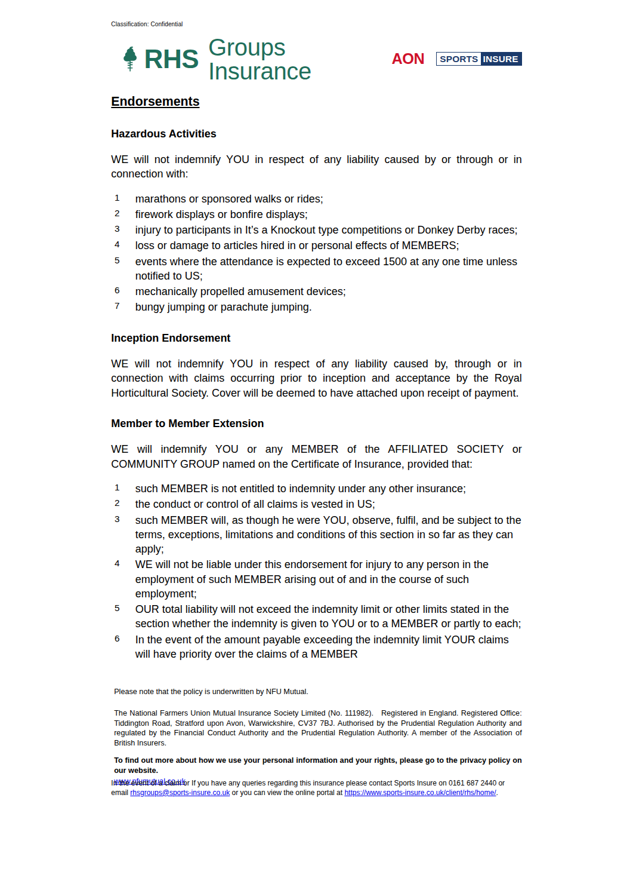Classification: Confidential
RHS
Groups Insurance AON SPORTS INSURE
Endorsements
Hazardous Activities
WE will not indemnify YOU in respect of any liability caused by or through or in connection with:
marathons or sponsored walks or rides;
firework displays or bonfire displays;
injury to participants in It’s a Knockout type competitions or Donkey Derby races;
loss or damage to articles hired in or personal effects of MEMBERS;
events where the attendance is expected to exceed 1500 at any one time unless notified to US;
mechanically propelled amusement devices;
bungy jumping or parachute jumping.
Inception Endorsement
WE will not indemnify YOU in respect of any liability caused by, through or in connection with claims occurring prior to inception and acceptance by the Royal Horticultural Society. Cover will be deemed to have attached upon receipt of payment.
Member to Member Extension
WE will indemnify YOU or any MEMBER of the AFFILIATED SOCIETY or COMMUNITY GROUP named on the Certificate of Insurance, provided that:
such MEMBER is not entitled to indemnity under any other insurance;
the conduct or control of all claims is vested in US;
such MEMBER will, as though he were YOU, observe, fulfil, and be subject to the terms, exceptions, limitations and conditions of this section in so far as they can apply;
WE will not be liable under this endorsement for injury to any person in the employment of such MEMBER arising out of and in the course of such employment;
OUR total liability will not exceed the indemnity limit or other limits stated in the section whether the indemnity is given to YOU or to a MEMBER or partly to each;
In the event of the amount payable exceeding the indemnity limit YOUR claims will have priority over the claims of a MEMBER
Please note that the policy is underwritten by NFU Mutual.
The National Farmers Union Mutual Insurance Society Limited (No. 111982). Registered in England. Registered Office: Tiddington Road, Stratford upon Avon, Warwickshire, CV37 7BJ. Authorised by the Prudential Regulation Authority and regulated by the Financial Conduct Authority and the Prudential Regulation Authority. A member of the Association of British Insurers.
To find out more about how we use your personal information and your rights, please go to the privacy policy on our website.
www.nfumutual.co.uk
In the event of a claim or If you have any queries regarding this insurance please contact Sports Insure on 0161 687 2440 or email rhsgroups@sports-insure.co.uk or you can view the online portal at https://www.sports-insure.co.uk/client/rhs/home/.